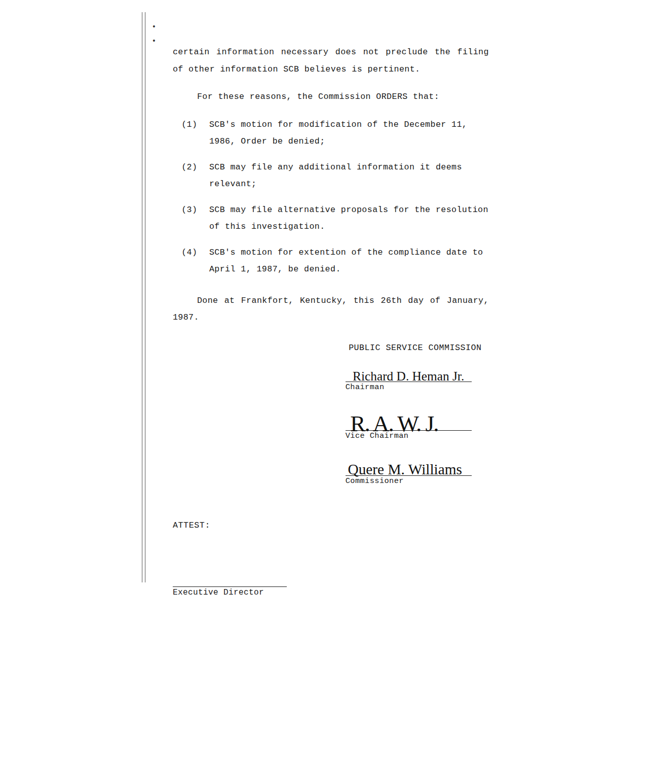•
•
certain information necessary does not preclude the filing of other information SCB believes is pertinent.
For these reasons, the Commission ORDERS that:
(1) SCB's motion for modification of the December 11, 1986, Order be denied;
(2) SCB may file any additional information it deems relevant;
(3) SCB may file alternative proposals for the resolution of this investigation.
(4) SCB's motion for extention of the compliance date to April 1, 1987, be denied.
Done at Frankfort, Kentucky, this 26th day of January, 1987.
PUBLIC SERVICE COMMISSION
Richard D. Heman Jr.
Chairman
R. A. W. J.
Vice Chairman
Quere M. Williams
Commissioner
ATTEST:
Executive Director